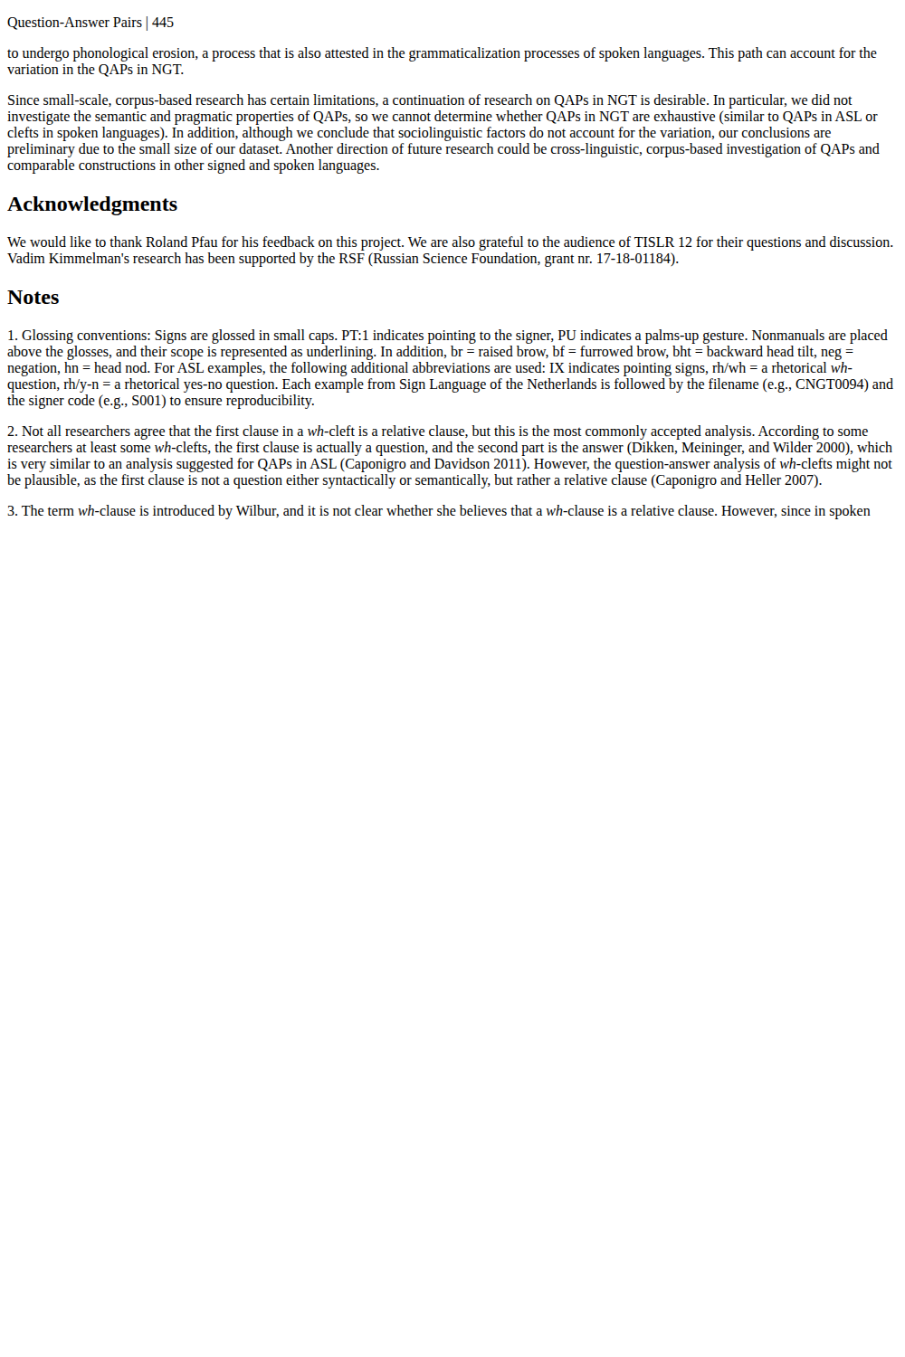Question-Answer Pairs | 445
to undergo phonological erosion, a process that is also attested in the grammaticalization processes of spoken languages. This path can account for the variation in the QAPs in NGT.
Since small-scale, corpus-based research has certain limitations, a continuation of research on QAPs in NGT is desirable. In particular, we did not investigate the semantic and pragmatic properties of QAPs, so we cannot determine whether QAPs in NGT are exhaustive (similar to QAPs in ASL or clefts in spoken languages). In addition, although we conclude that sociolinguistic factors do not account for the variation, our conclusions are preliminary due to the small size of our dataset. Another direction of future research could be cross-linguistic, corpus-based investigation of QAPs and comparable constructions in other signed and spoken languages.
Acknowledgments
We would like to thank Roland Pfau for his feedback on this project. We are also grateful to the audience of TISLR 12 for their questions and discussion. Vadim Kimmelman's research has been supported by the RSF (Russian Science Foundation, grant nr. 17-18-01184).
Notes
1. Glossing conventions: Signs are glossed in small caps. PT:1 indicates pointing to the signer, PU indicates a palms-up gesture. Nonmanuals are placed above the glosses, and their scope is represented as underlining. In addition, br = raised brow, bf = furrowed brow, bht = backward head tilt, neg = negation, hn = head nod. For ASL examples, the following additional abbreviations are used: IX indicates pointing signs, rh/wh = a rhetorical wh-question, rh/y-n = a rhetorical yes-no question. Each example from Sign Language of the Netherlands is followed by the filename (e.g., CNGT0094) and the signer code (e.g., S001) to ensure reproducibility.
2. Not all researchers agree that the first clause in a wh-cleft is a relative clause, but this is the most commonly accepted analysis. According to some researchers at least some wh-clefts, the first clause is actually a question, and the second part is the answer (Dikken, Meininger, and Wilder 2000), which is very similar to an analysis suggested for QAPs in ASL (Caponigro and Davidson 2011). However, the question-answer analysis of wh-clefts might not be plausible, as the first clause is not a question either syntactically or semantically, but rather a relative clause (Caponigro and Heller 2007).
3. The term wh-clause is introduced by Wilbur, and it is not clear whether she believes that a wh-clause is a relative clause. However, since in spoken